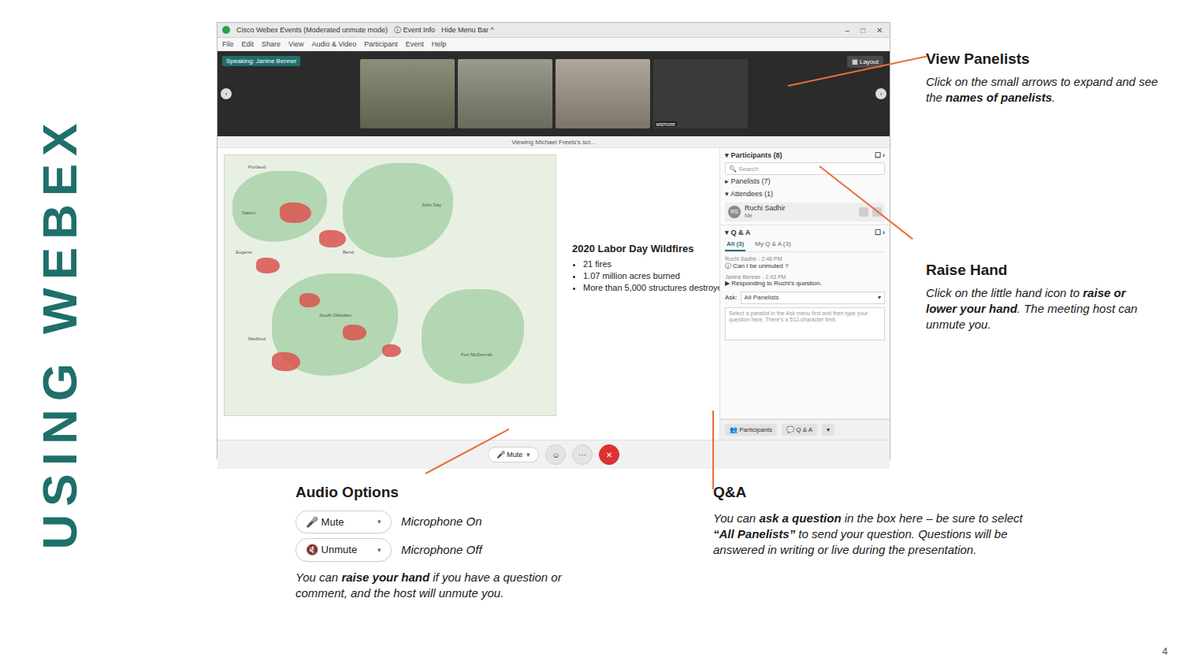USING WEBEX
Cisco Webex Events (Moderated unmute mode) ⓘ Event Info Hide Menu Bar ^ – □ ✕
File Edit Share View Audio & Video Participant Event Help
Speaking: Janine Benner
▦ Layout
‹
›
wsmore
Viewing Michael Freels's scr...
Portland
Salem
Eugene
Bend
Medford
South Obsidian
Fort McDermitt
John Day
2020 Labor Day Wildfires
21 fires
1.07 million acres burned
More than 5,000 structures destroyed
▾ Participants (8) ☐ ›
🔍 Search
▸ Panelists (7)
▾ Attendees (1)
RS
Ruchi SadhirMe
▾ Q & A ☐ ›
All (3)
My Q & A (3)
Ruchi Sadhir - 2:48 PM
ⓘ Can I be unmuted ?
Janine Benner - 2:43 PM
▶ Responding to Ruchi's question.
Ask:
All Panelists ▾
Select a panelist in the Ask menu first and then type your question here. There's a 512-character limit.
👥 Participants
💬 Q & A
▾
🎤 Mute ▾
☺
⋯
✕
View Panelists
Click on the small arrows to expand and see the names of panelists.
Raise Hand
Click on the little hand icon to raise or lower your hand. The meeting host can unmute you.
Audio Options
🎤 Mute ▾ Microphone On
🔇 Unmute ▾ Microphone Off
You can raise your hand if you have a question or comment, and the host will unmute you.
Q&A
You can ask a question in the box here – be sure to select “All Panelists” to send your question. Questions will be answered in writing or live during the presentation.
4